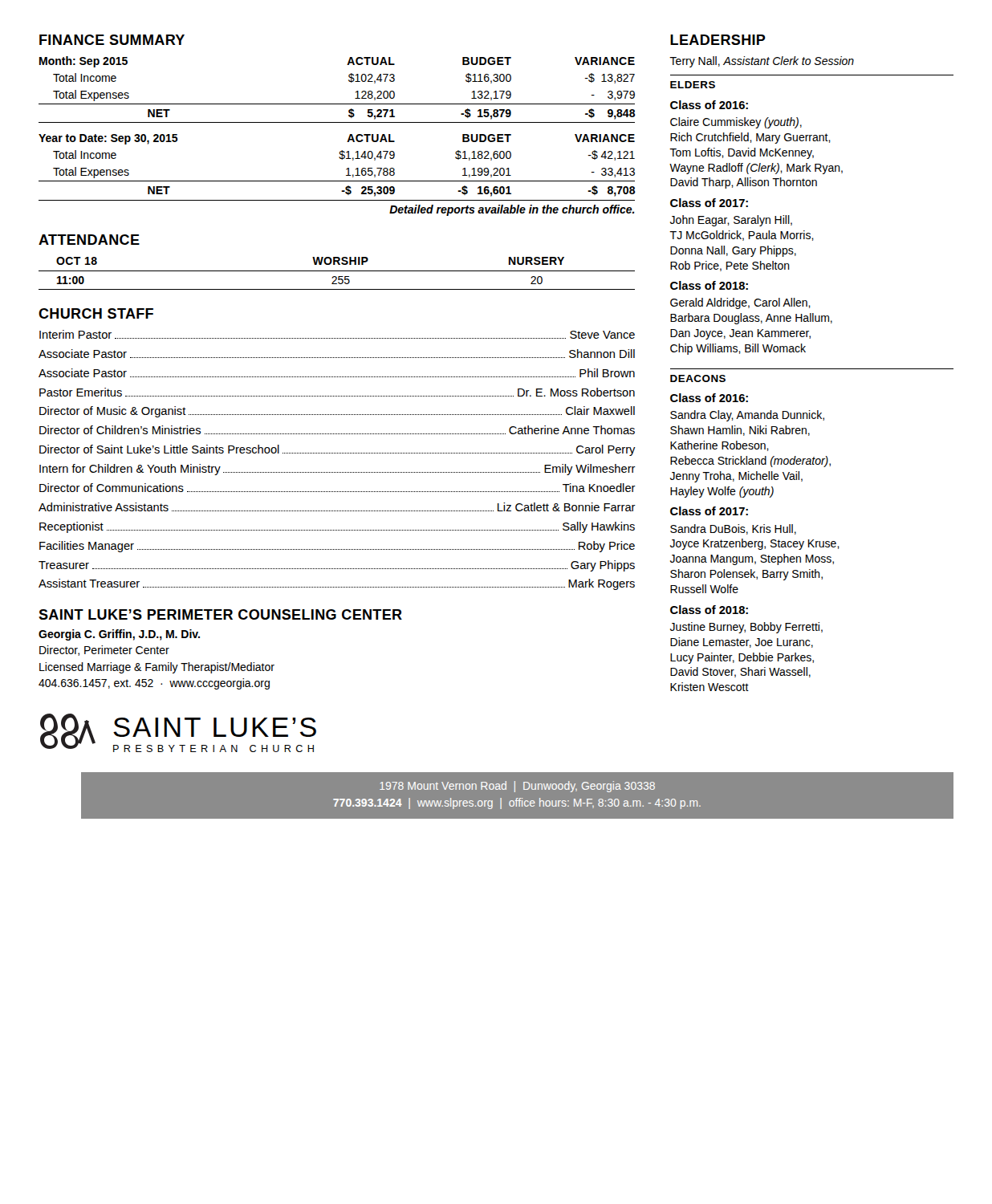Finance Summary
| Month: Sep 2015 | ACTUAL | BUDGET | VARIANCE |
| --- | --- | --- | --- |
| Total Income | $102,473 | $116,300 | -$ 13,827 |
| Total Expenses | 128,200 | 132,179 | - 3,979 |
| NET | $ 5,271 | -$ 15,879 | -$ 9,848 |
| Year to Date: Sep 30, 2015 | ACTUAL | BUDGET | VARIANCE |
| Total Income | $1,140,479 | $1,182,600 | -$ 42,121 |
| Total Expenses | 1,165,788 | 1,199,201 | - 33,413 |
| NET | -$ 25,309 | -$ 16,601 | -$ 8,708 |
Detailed reports available in the church office.
Attendance
| OCT 18 | WORSHIP | NURSERY |
| --- | --- | --- |
| 11:00 | 255 | 20 |
Church Staff
Interim Pastor Steve Vance
Associate Pastor Shannon Dill
Associate Pastor Phil Brown
Pastor Emeritus Dr. E. Moss Robertson
Director of Music & Organist Clair Maxwell
Director of Children’s Ministries Catherine Anne Thomas
Director of Saint Luke’s Little Saints Preschool Carol Perry
Intern for Children & Youth Ministry Emily Wilmesherr
Director of Communications Tina Knoedler
Administrative Assistants Liz Catlett & Bonnie Farrar
Receptionist Sally Hawkins
Facilities Manager Roby Price
Treasurer Gary Phipps
Assistant Treasurer Mark Rogers
Saint Luke’s Perimeter Counseling Center
Georgia C. Griffin, J.D., M. Div.
Director, Perimeter Center
Licensed Marriage & Family Therapist/Mediator
404.636.1457, ext. 452 · www.cccgeorgia.org
SAINT LUKE’S
PRESBYTERIAN CHURCH
Leadership
Terry Nall, Assistant Clerk to Session
Elders
Class of 2016:
Claire Cummiskey (youth),
Rich Crutchfield, Mary Guerrant,
Tom Loftis, David McKenney,
Wayne Radloff (Clerk), Mark Ryan,
David Tharp, Allison Thornton
Class of 2017:
John Eagar, Saralyn Hill,
TJ McGoldrick, Paula Morris,
Donna Nall, Gary Phipps,
Rob Price, Pete Shelton
Class of 2018:
Gerald Aldridge, Carol Allen,
Barbara Douglass, Anne Hallum,
Dan Joyce, Jean Kammerer,
Chip Williams, Bill Womack
Deacons
Class of 2016:
Sandra Clay, Amanda Dunnick,
Shawn Hamlin, Niki Rabren,
Katherine Robeson,
Rebecca Strickland (moderator),
Jenny Troha, Michelle Vail,
Hayley Wolfe (youth)
Class of 2017:
Sandra DuBois, Kris Hull,
Joyce Kratzenberg, Stacey Kruse,
Joanna Mangum, Stephen Moss,
Sharon Polensek, Barry Smith,
Russell Wolfe
Class of 2018:
Justine Burney, Bobby Ferretti,
Diane Lemaster, Joe Luranc,
Lucy Painter, Debbie Parkes,
David Stover, Shari Wassell,
Kristen Wescott
1978 Mount Vernon Road | Dunwoody, Georgia 30338
770.393.1424 | www.slpres.org | office hours: M-F, 8:30 a.m. - 4:30 p.m.